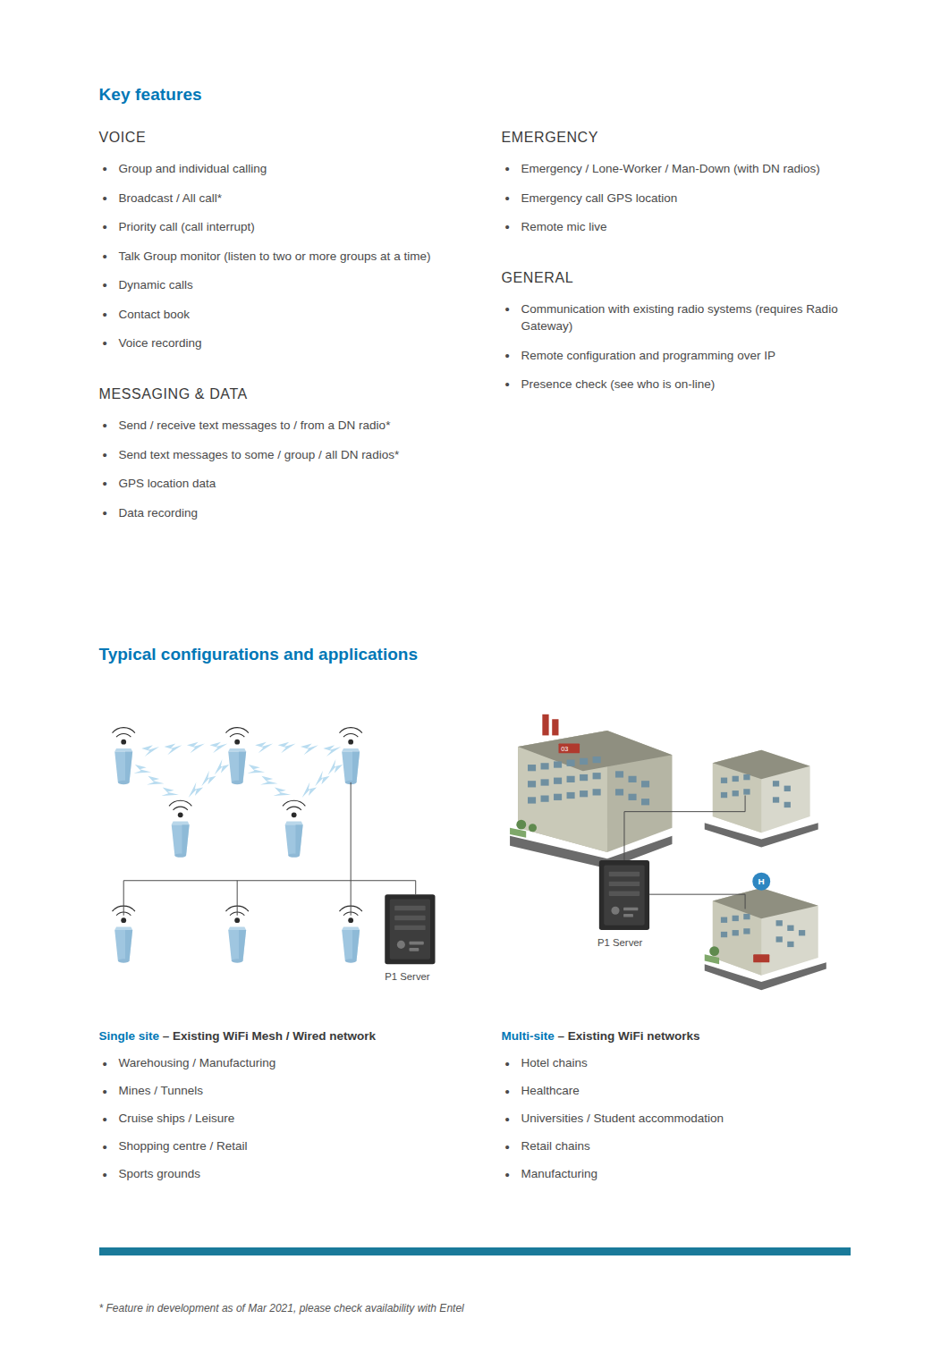Key features
Voice
Group and individual calling
Broadcast / All call*
Priority call (call interrupt)
Talk Group monitor (listen to two or more groups at a time)
Dynamic calls
Contact book
Voice recording
Messaging & Data
Send / receive text messages to / from a DN radio*
Send text messages to some / group / all DN radios*
GPS location data
Data recording
Emergency
Emergency / Lone-Worker / Man-Down (with DN radios)
Emergency call GPS location
Remote mic live
General
Communication with existing radio systems (requires Radio Gateway)
Remote configuration and programming over IP
Presence check (see who is on-line)
Typical configurations and applications
P1 Server
Single site – Existing WiFi Mesh / Wired network
Warehousing / Manufacturing
Mines / Tunnels
Cruise ships / Leisure
Shopping centre / Retail
Sports grounds
03 H P1 Server
Multi-site – Existing WiFi networks
Hotel chains
Healthcare
Universities / Student accommodation
Retail chains
Manufacturing
* Feature in development as of Mar 2021, please check availability with Entel